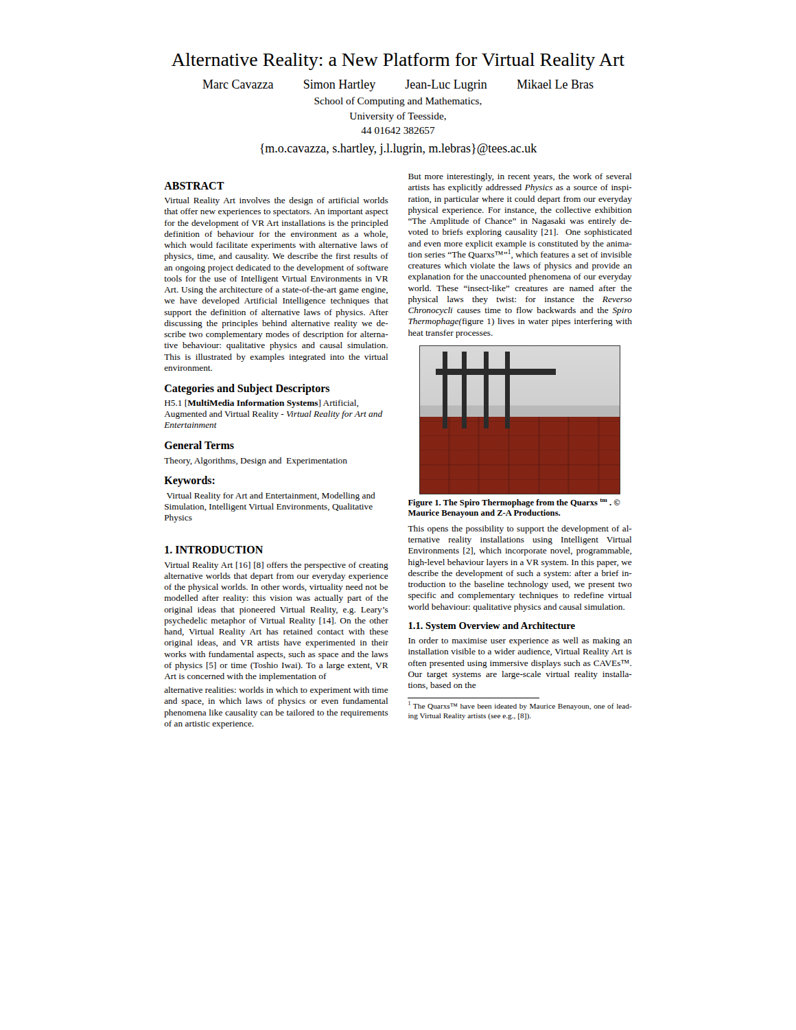Alternative Reality: a New Platform for Virtual Reality Art
Marc Cavazza Simon Hartley Jean-Luc Lugrin Mikael Le Bras
School of Computing and Mathematics,
University of Teesside,
44 01642 382657
{m.o.cavazza, s.hartley, j.l.lugrin, m.lebras}@tees.ac.uk
ABSTRACT
Virtual Reality Art involves the design of artificial worlds that offer new experiences to spectators. An important aspect for the development of VR Art installations is the principled definition of behaviour for the environment as a whole, which would facilitate experiments with alternative laws of physics, time, and causality. We describe the first results of an ongoing project dedicated to the development of software tools for the use of Intelligent Virtual Environments in VR Art. Using the architecture of a state-of-the-art game engine, we have developed Artificial Intelligence techniques that support the definition of alternative laws of physics. After discussing the principles behind alternative reality we describe two complementary modes of description for alternative behaviour: qualitative physics and causal simulation. This is illustrated by examples integrated into the virtual environment.
Categories and Subject Descriptors
H5.1 [MultiMedia Information Systems] Artificial, Augmented and Virtual Reality - Virtual Reality for Art and Entertainment
General Terms
Theory, Algorithms, Design and Experimentation
Keywords:
Virtual Reality for Art and Entertainment, Modelling and Simulation, Intelligent Virtual Environments, Qualitative Physics
1. INTRODUCTION
Virtual Reality Art [16] [8] offers the perspective of creating alternative worlds that depart from our everyday experience of the physical worlds. In other words, virtuality need not be modelled after reality: this vision was actually part of the original ideas that pioneered Virtual Reality, e.g. Leary’s psychedelic metaphor of Virtual Reality [14]. On the other hand, Virtual Reality Art has retained contact with these original ideas, and VR artists have experimented in their works with fundamental aspects, such as space and the laws of physics [5] or time (Toshio Iwai). To a large extent, VR Art is concerned with the implementation of
alternative realities: worlds in which to experiment with time and space, in which laws of physics or even fundamental phenomena like causality can be tailored to the requirements of an artistic experience.
But more interestingly, in recent years, the work of several artists has explicitly addressed Physics as a source of inspiration, in particular where it could depart from our everyday physical experience. For instance, the collective exhibition “The Amplitude of Chance” in Nagasaki was entirely devoted to briefs exploring causality [21]. One sophisticated and even more explicit example is constituted by the animation series “The Quarxs™”1, which features a set of invisible creatures which violate the laws of physics and provide an explanation for the unaccounted phenomena of our everyday world. These “insect-like” creatures are named after the physical laws they twist: for instance the Reverso Chronocycli causes time to flow backwards and the Spiro Thermophage(figure 1) lives in water pipes interfering with heat transfer processes.
Figure 1. The Spiro Thermophage from the Quarxs tm . © Maurice Benayoun and Z-A Productions.
This opens the possibility to support the development of alternative reality installations using Intelligent Virtual Environments [2], which incorporate novel, programmable, high-level behaviour layers in a VR system. In this paper, we describe the development of such a system: after a brief introduction to the baseline technology used, we present two specific and complementary techniques to redefine virtual world behaviour: qualitative physics and causal simulation.
1.1. System Overview and Architecture
In order to maximise user experience as well as making an installation visible to a wider audience, Virtual Reality Art is often presented using immersive displays such as CAVEs™. Our target systems are large-scale virtual reality installations, based on the
1 The Quarxs™ have been ideated by Maurice Benayoun, one of leading Virtual Reality artists (see e.g., [8]).